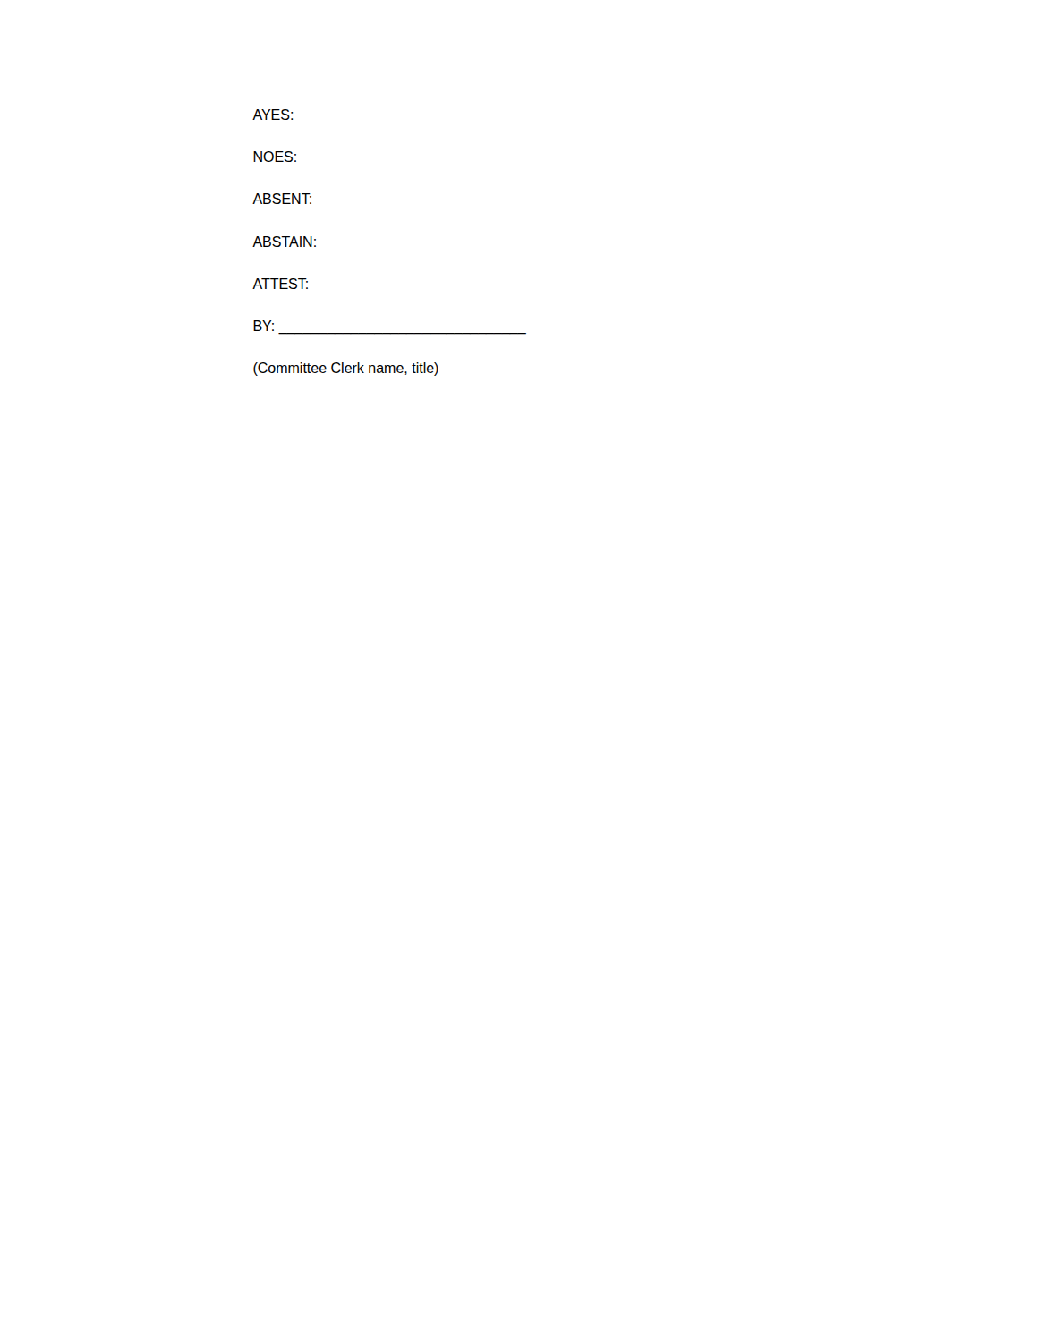AYES:
NOES:
ABSENT:
ABSTAIN:
ATTEST:
BY: _______________________________
(Committee Clerk name, title)